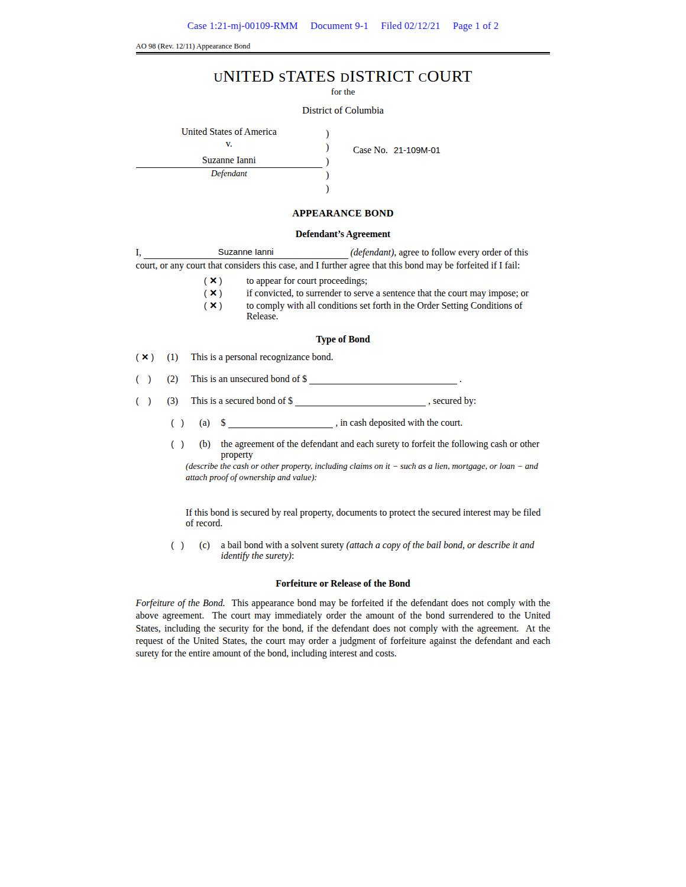Case 1:21-mj-00109-RMM Document 9-1 Filed 02/12/21 Page 1 of 2
AO 98 (Rev. 12/11) Appearance Bond
UNITED STATES DISTRICT COURT
for the
District of Columbia
| United States of America v. Suzanne Ianni Defendant | ) ) ) ) ) | Case No. 21-109M-01 |
APPEARANCE BOND
Defendant’s Agreement
I, Suzanne Ianni (defendant), agree to follow every order of this court, or any court that considers this case, and I further agree that this bond may be forfeited if I fail:
( ✕ ) to appear for court proceedings;
( ✕ ) if convicted, to surrender to serve a sentence that the court may impose; or
( ✕ ) to comply with all conditions set forth in the Order Setting Conditions of Release.
Type of Bond
( ✕ ) (1) This is a personal recognizance bond.
( ) (2) This is an unsecured bond of $ .
( ) (3) This is a secured bond of $ , secured by:
( ) (a) $ , in cash deposited with the court.
( ) (b) the agreement of the defendant and each surety to forfeit the following cash or other property
(describe the cash or other property, including claims on it − such as a lien, mortgage, or loan − and attach proof of ownership and value):
If this bond is secured by real property, documents to protect the secured interest may be filed of record.
( ) (c) a bail bond with a solvent surety (attach a copy of the bail bond, or describe it and identify the surety):
Forfeiture or Release of the Bond
Forfeiture of the Bond. This appearance bond may be forfeited if the defendant does not comply with the above agreement. The court may immediately order the amount of the bond surrendered to the United States, including the security for the bond, if the defendant does not comply with the agreement. At the request of the United States, the court may order a judgment of forfeiture against the defendant and each surety for the entire amount of the bond, including interest and costs.